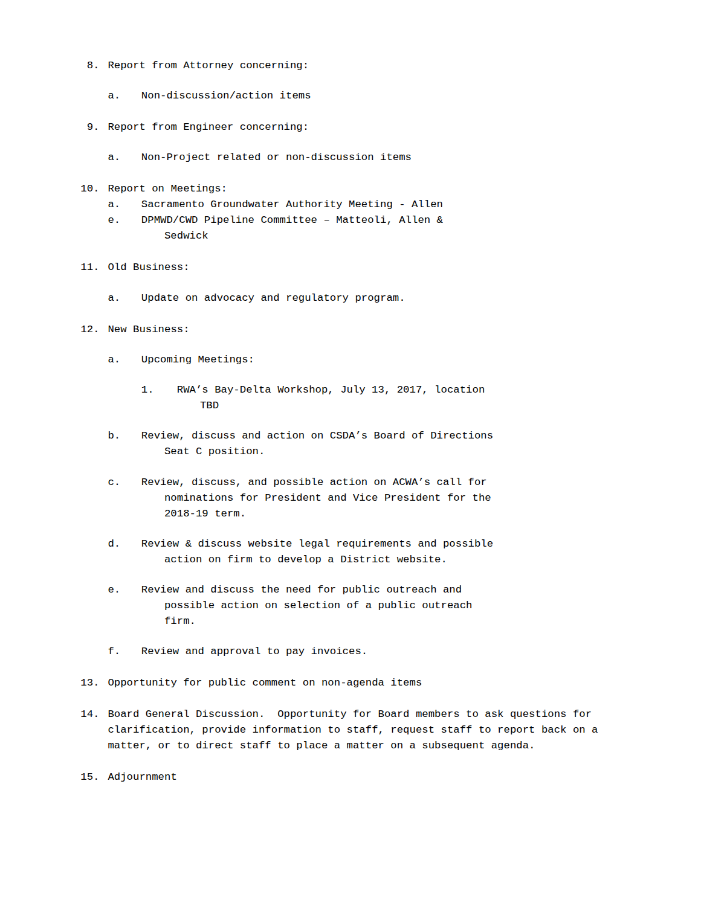8. Report from Attorney concerning:
a. Non-discussion/action items
9. Report from Engineer concerning:
a. Non-Project related or non-discussion items
10. Report on Meetings:
a. Sacramento Groundwater Authority Meeting - Allen
e. DPMWD/CWD Pipeline Committee – Matteoli, Allen &
Sedwick
11. Old Business:
a. Update on advocacy and regulatory program.
12. New Business:
a. Upcoming Meetings:
1. RWA’s Bay-Delta Workshop, July 13, 2017, location
TBD
b. Review, discuss and action on CSDA’s Board of Directions
Seat C position.
c. Review, discuss, and possible action on ACWA’s call for
nominations for President and Vice President for the
2018-19 term.
d. Review & discuss website legal requirements and possible
action on firm to develop a District website.
e. Review and discuss the need for public outreach and
possible action on selection of a public outreach
firm.
f. Review and approval to pay invoices.
13. Opportunity for public comment on non-agenda items
14. Board General Discussion. Opportunity for Board members to ask questions for clarification, provide information to staff, request staff to report back on a matter, or to direct staff to place a matter on a subsequent agenda.
15. Adjournment